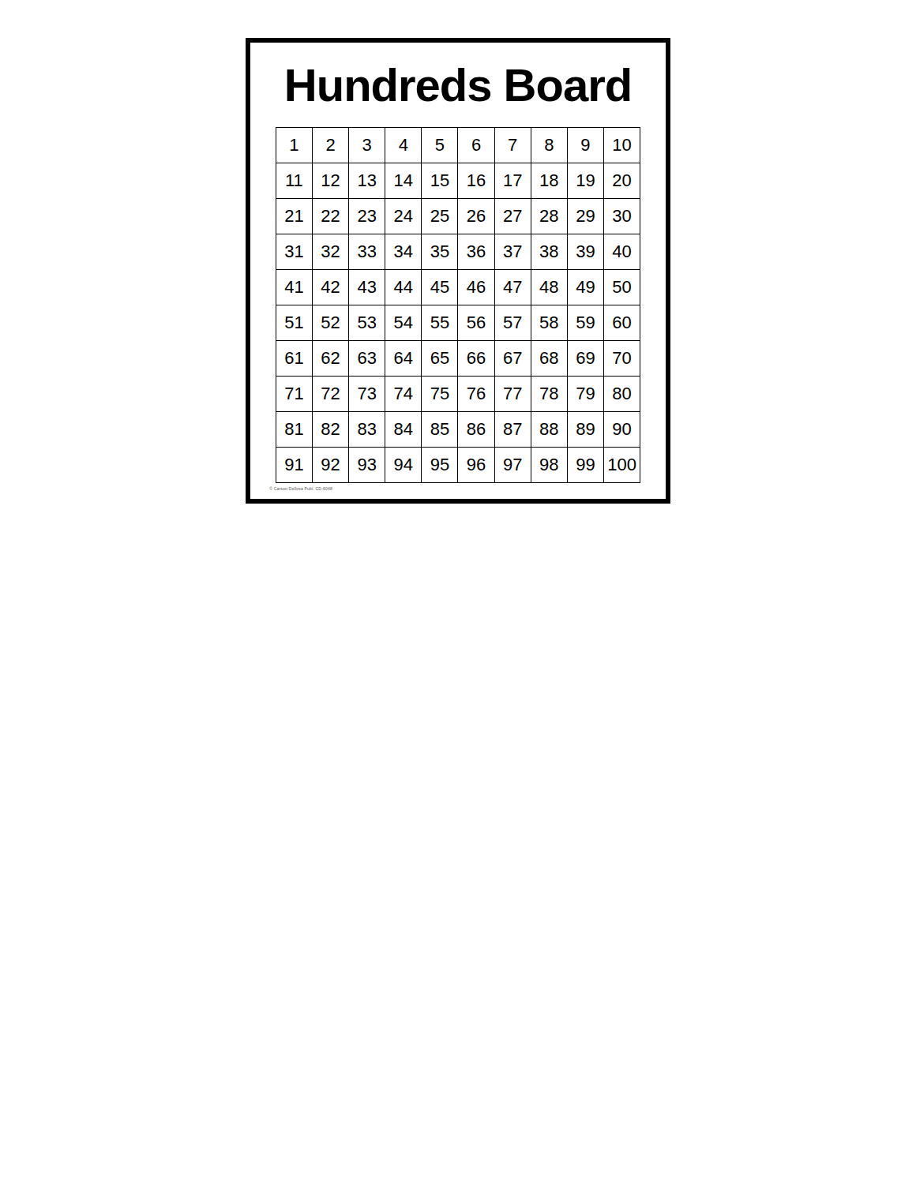Hundreds Board
| 1 | 2 | 3 | 4 | 5 | 6 | 7 | 8 | 9 | 10 |
| 11 | 12 | 13 | 14 | 15 | 16 | 17 | 18 | 19 | 20 |
| 21 | 22 | 23 | 24 | 25 | 26 | 27 | 28 | 29 | 30 |
| 31 | 32 | 33 | 34 | 35 | 36 | 37 | 38 | 39 | 40 |
| 41 | 42 | 43 | 44 | 45 | 46 | 47 | 48 | 49 | 50 |
| 51 | 52 | 53 | 54 | 55 | 56 | 57 | 58 | 59 | 60 |
| 61 | 62 | 63 | 64 | 65 | 66 | 67 | 68 | 69 | 70 |
| 71 | 72 | 73 | 74 | 75 | 76 | 77 | 78 | 79 | 80 |
| 81 | 82 | 83 | 84 | 85 | 86 | 87 | 88 | 89 | 90 |
| 91 | 92 | 93 | 94 | 95 | 96 | 97 | 98 | 99 | 100 |
© Carson-Dellosa Publ. CD-6048